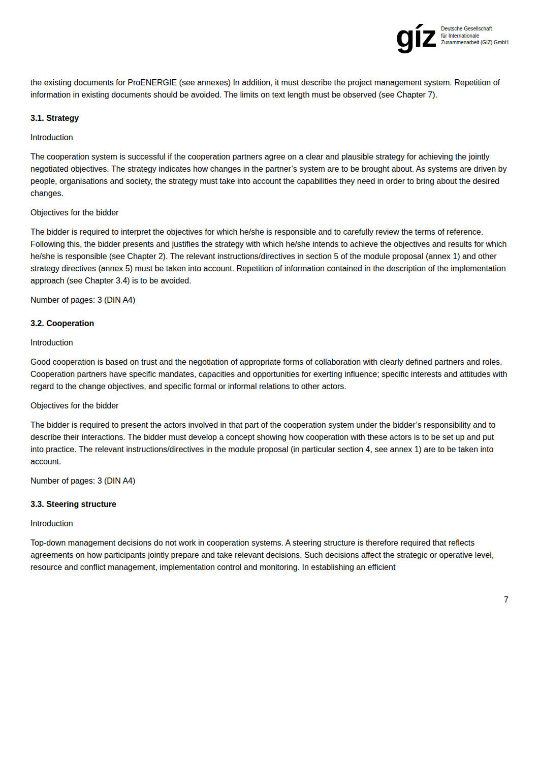gíz Deutsche Gesellschaft
für Internationale
Zusammenarbeit (GIZ) GmbH
the existing documents for ProENERGIE (see annexes) In addition, it must describe the project management system. Repetition of information in existing documents should be avoided. The limits on text length must be observed (see Chapter 7).
3.1. Strategy
Introduction
The cooperation system is successful if the cooperation partners agree on a clear and plausible strategy for achieving the jointly negotiated objectives. The strategy indicates how changes in the partner’s system are to be brought about. As systems are driven by people, organisations and society, the strategy must take into account the capabilities they need in order to bring about the desired changes.
Objectives for the bidder
The bidder is required to interpret the objectives for which he/she is responsible and to carefully review the terms of reference. Following this, the bidder presents and justifies the strategy with which he/she intends to achieve the objectives and results for which he/she is responsible (see Chapter 2). The relevant instructions/directives in section 5 of the module proposal (annex 1) and other strategy directives (annex 5) must be taken into account. Repetition of information contained in the description of the implementation approach (see Chapter 3.4) is to be avoided.
Number of pages: 3 (DIN A4)
3.2. Cooperation
Introduction
Good cooperation is based on trust and the negotiation of appropriate forms of collaboration with clearly defined partners and roles. Cooperation partners have specific mandates, capacities and opportunities for exerting influence; specific interests and attitudes with regard to the change objectives, and specific formal or informal relations to other actors.
Objectives for the bidder
The bidder is required to present the actors involved in that part of the cooperation system under the bidder’s responsibility and to describe their interactions. The bidder must develop a concept showing how cooperation with these actors is to be set up and put into practice. The relevant instructions/directives in the module proposal (in particular section 4, see annex 1) are to be taken into account.
Number of pages: 3 (DIN A4)
3.3. Steering structure
Introduction
Top-down management decisions do not work in cooperation systems. A steering structure is therefore required that reflects agreements on how participants jointly prepare and take relevant decisions. Such decisions affect the strategic or operative level, resource and conflict management, implementation control and monitoring. In establishing an efficient
7